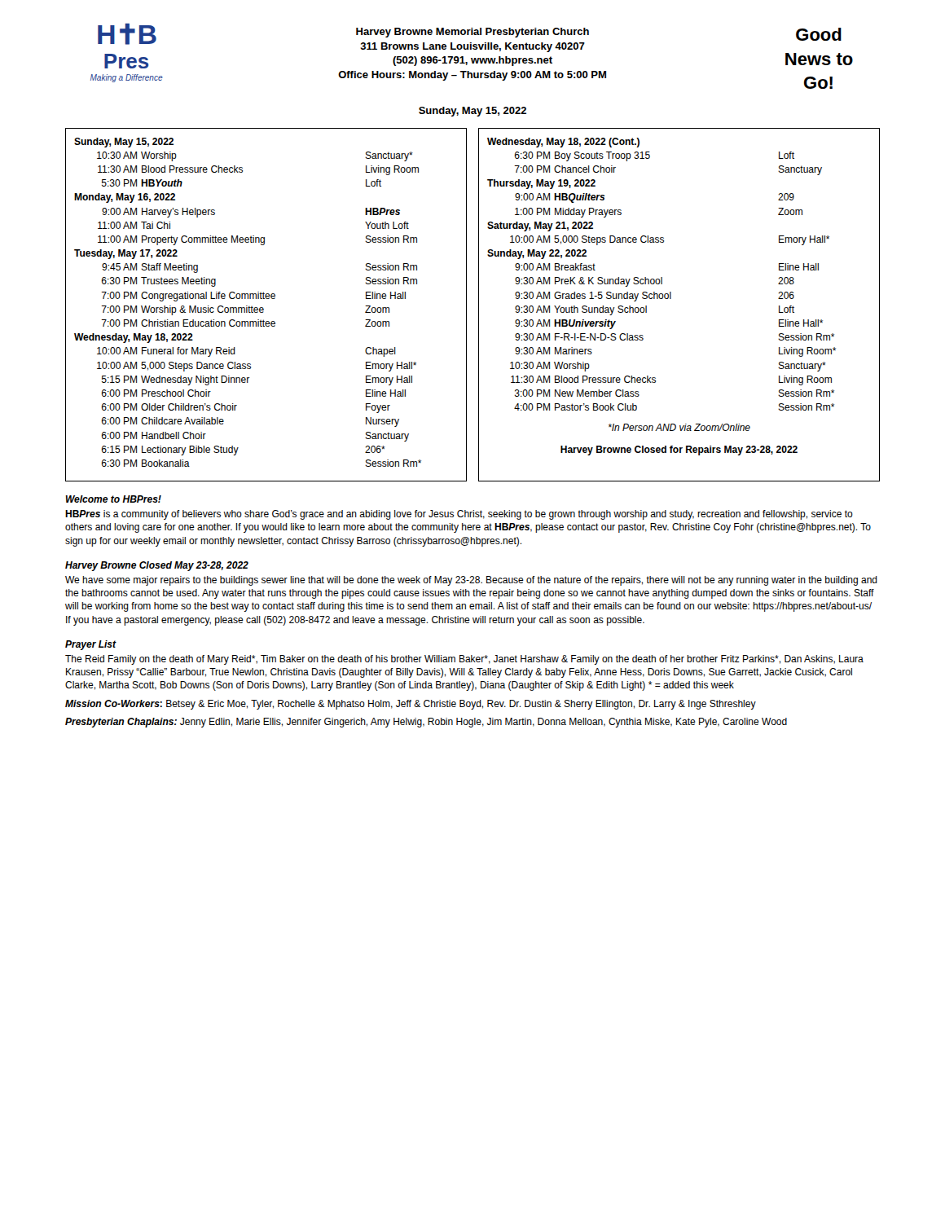H✝B
Pres
Making a Difference
Harvey Browne Memorial Presbyterian Church
311 Browns Lane Louisville, Kentucky 40207
(502) 896-1791, www.hbpres.net
Office Hours: Monday – Thursday 9:00 AM to 5:00 PM
Good
News to
Go!
Sunday, May 15, 2022
| Sunday, May 15, 2022 |
| 10:30 AM | Worship | Sanctuary* |
| 11:30 AM | Blood Pressure Checks | Living Room |
| 5:30 PM | HB Youth | Loft |
| Monday, May 16, 2022 |
| 9:00 AM | Harvey’s Helpers | HB Pres |
| 11:00 AM | Tai Chi | Youth Loft |
| 11:00 AM | Property Committee Meeting | Session Rm |
| Tuesday, May 17, 2022 |
| 9:45 AM | Staff Meeting | Session Rm |
| 6:30 PM | Trustees Meeting | Session Rm |
| 7:00 PM | Congregational Life Committee | Eline Hall |
| 7:00 PM | Worship & Music Committee | Zoom |
| 7:00 PM | Christian Education Committee | Zoom |
| Wednesday, May 18, 2022 |
| 10:00 AM | Funeral for Mary Reid | Chapel |
| 10:00 AM | 5,000 Steps Dance Class | Emory Hall* |
| 5:15 PM | Wednesday Night Dinner | Emory Hall |
| 6:00 PM | Preschool Choir | Eline Hall |
| 6:00 PM | Older Children’s Choir | Foyer |
| 6:00 PM | Childcare Available | Nursery |
| 6:00 PM | Handbell Choir | Sanctuary |
| 6:15 PM | Lectionary Bible Study | 206* |
| 6:30 PM | Bookanalia | Session Rm* |
| Wednesday, May 18, 2022 (Cont.) |
| 6:30 PM | Boy Scouts Troop 315 | Loft |
| 7:00 PM | Chancel Choir | Sanctuary |
| Thursday, May 19, 2022 |
| 9:00 AM | HB Quilters | 209 |
| 1:00 PM | Midday Prayers | Zoom |
| Saturday, May 21, 2022 |
| 10:00 AM | 5,000 Steps Dance Class | Emory Hall* |
| Sunday, May 22, 2022 |
| 9:00 AM | Breakfast | Eline Hall |
| 9:30 AM | PreK & K Sunday School | 208 |
| 9:30 AM | Grades 1-5 Sunday School | 206 |
| 9:30 AM | Youth Sunday School | Loft |
| 9:30 AM | HB University | Eline Hall* |
| 9:30 AM | F-R-I-E-N-D-S Class | Session Rm* |
| 9:30 AM | Mariners | Living Room* |
| 10:30 AM | Worship | Sanctuary* |
| 11:30 AM | Blood Pressure Checks | Living Room |
| 3:00 PM | New Member Class | Session Rm* |
| 4:00 PM | Pastor’s Book Club | Session Rm* |
*In Person AND via Zoom/Online
Harvey Browne Closed for Repairs May 23-28, 2022
Welcome to HBPres!
HB Pres is a community of believers who share God’s grace and an abiding love for Jesus Christ, seeking to be grown through worship and study, recreation and fellowship, service to others and loving care for one another. If you would like to learn more about the community here at HB Pres, please contact our pastor, Rev. Christine Coy Fohr (christine@hbpres.net). To sign up for our weekly email or monthly newsletter, contact Chrissy Barroso (chrissybarroso@hbpres.net).
Harvey Browne Closed May 23-28, 2022
We have some major repairs to the buildings sewer line that will be done the week of May 23-28. Because of the nature of the repairs, there will not be any running water in the building and the bathrooms cannot be used. Any water that runs through the pipes could cause issues with the repair being done so we cannot have anything dumped down the sinks or fountains. Staff will be working from home so the best way to contact staff during this time is to send them an email. A list of staff and their emails can be found on our website: https://hbpres.net/about-us/ If you have a pastoral emergency, please call (502) 208-8472 and leave a message. Christine will return your call as soon as possible.
Prayer List
The Reid Family on the death of Mary Reid*, Tim Baker on the death of his brother William Baker*, Janet Harshaw & Family on the death of her brother Fritz Parkins*, Dan Askins, Laura Krausen, Prissy “Callie” Barbour, True Newlon, Christina Davis (Daughter of Billy Davis), Will & Talley Clardy & baby Felix, Anne Hess, Doris Downs, Sue Garrett, Jackie Cusick, Carol Clarke, Martha Scott, Bob Downs (Son of Doris Downs), Larry Brantley (Son of Linda Brantley), Diana (Daughter of Skip & Edith Light) * = added this week
Mission Co-Workers: Betsey & Eric Moe, Tyler, Rochelle & Mphatso Holm, Jeff & Christie Boyd, Rev. Dr. Dustin & Sherry Ellington, Dr. Larry & Inge Sthreshley
Presbyterian Chaplains: Jenny Edlin, Marie Ellis, Jennifer Gingerich, Amy Helwig, Robin Hogle, Jim Martin, Donna Melloan, Cynthia Miske, Kate Pyle, Caroline Wood